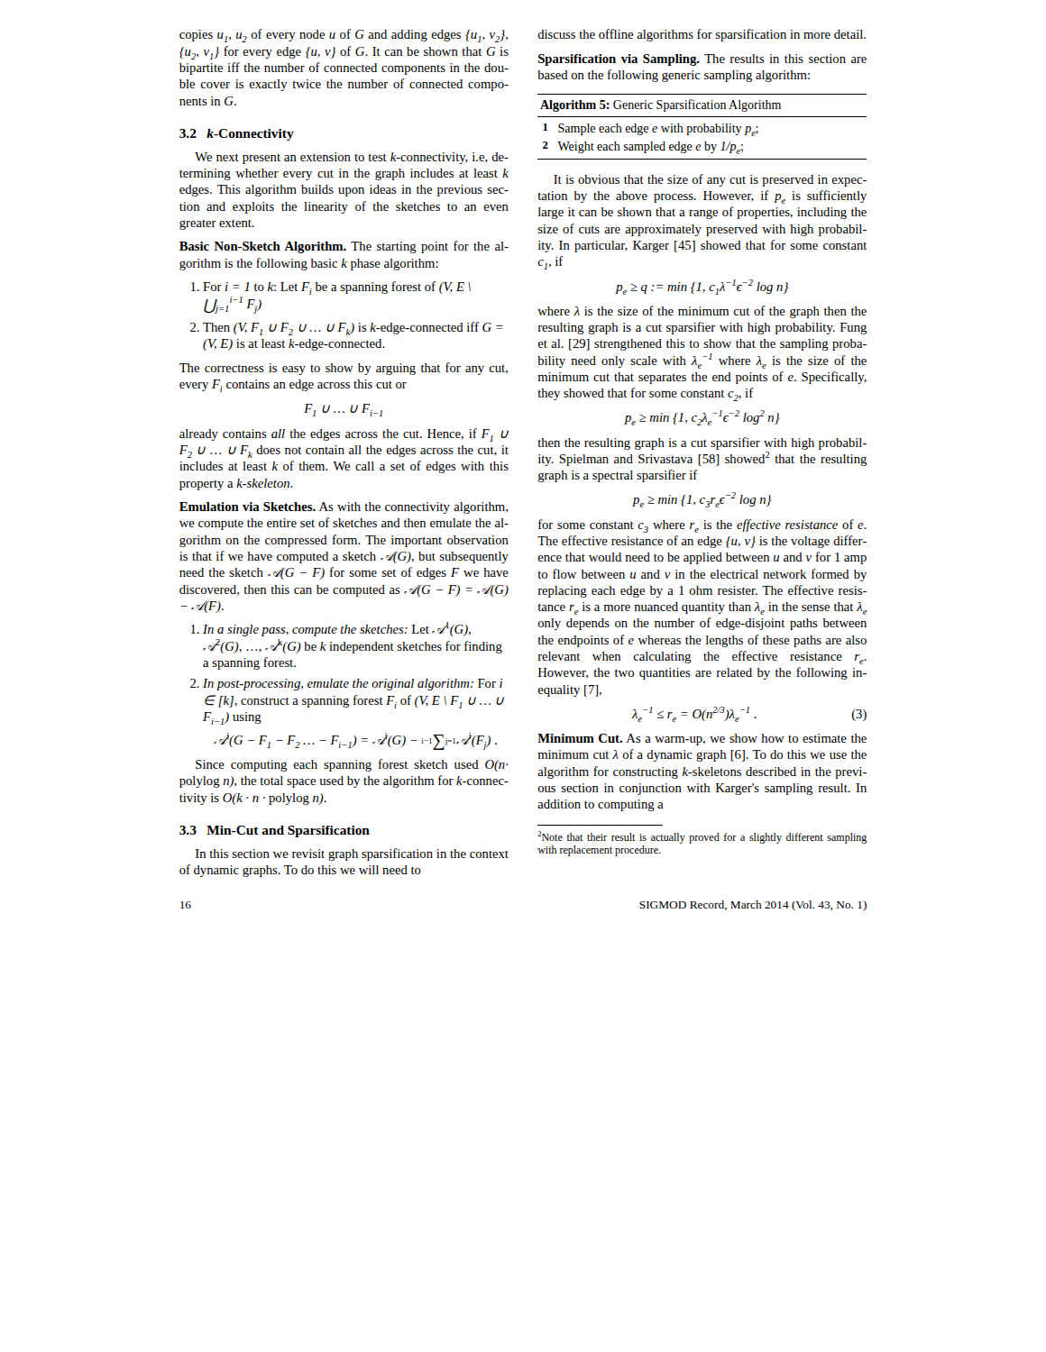copies u1, u2 of every node u of G and adding edges {u1, v2}, {u2, v1} for every edge {u, v} of G. It can be shown that G is bipartite iff the number of connected components in the double cover is exactly twice the number of connected components in G.
3.2 k-Connectivity
We next present an extension to test k-connectivity, i.e, determining whether every cut in the graph includes at least k edges. This algorithm builds upon ideas in the previous section and exploits the linearity of the sketches to an even greater extent.
Basic Non-Sketch Algorithm. The starting point for the algorithm is the following basic k phase algorithm:
For i = 1 to k: Let Fi be a spanning forest of (V, E \ ⋃j=1i−1 Fj)
Then (V, F1 ∪ F2 ∪ … ∪ Fk) is k-edge-connected iff G = (V, E) is at least k-edge-connected.
The correctness is easy to show by arguing that for any cut, every Fi contains an edge across this cut or
F1 ∪ … ∪ Fi−1
already contains all the edges across the cut. Hence, if F1 ∪ F2 ∪ … ∪ Fk does not contain all the edges across the cut, it includes at least k of them. We call a set of edges with this property a k-skeleton.
Emulation via Sketches. As with the connectivity algorithm, we compute the entire set of sketches and then emulate the algorithm on the compressed form. The important observation is that if we have computed a sketch 𝒜(G), but subsequently need the sketch 𝒜(G − F) for some set of edges F we have discovered, then this can be computed as 𝒜(G − F) = 𝒜(G) − 𝒜(F).
In a single pass, compute the sketches: Let 𝒜1(G), 𝒜2(G), …, 𝒜k(G) be k independent sketches for finding a spanning forest.
In post-processing, emulate the original algorithm: For i ∈ [k], construct a spanning forest Fi of (V, E \ F1 ∪ … ∪ Fi−1) using
𝒜i(G − F1 − F2 … − Fi−1) = 𝒜i(G) − i−1∑j=1 𝒜i(Fj) .
Since computing each spanning forest sketch used O(n· polylog n), the total space used by the algorithm for k-connectivity is O(k · n · polylog n).
3.3 Min-Cut and Sparsification
In this section we revisit graph sparsification in the context of dynamic graphs. To do this we will need to
discuss the offline algorithms for sparsification in more detail.
Sparsification via Sampling. The results in this section are based on the following generic sampling algorithm:
Algorithm 5: Generic Sparsification Algorithm
Sample each edge e with probability pe;
Weight each sampled edge e by 1/pe;
It is obvious that the size of any cut is preserved in expectation by the above process. However, if pe is sufficiently large it can be shown that a range of properties, including the size of cuts are approximately preserved with high probability. In particular, Karger [45] showed that for some constant c1, if
pe ≥ q := min {1, c1λ−1ϵ−2 log n}
where λ is the size of the minimum cut of the graph then the resulting graph is a cut sparsifier with high probability. Fung et al. [29] strengthened this to show that the sampling probability need only scale with λe−1 where λe is the size of the minimum cut that separates the end points of e. Specifically, they showed that for some constant c2, if
pe ≥ min {1, c2λe−1ϵ−2 log2 n}
then the resulting graph is a cut sparsifier with high probability. Spielman and Srivastava [58] showed2 that the resulting graph is a spectral sparsifier if
pe ≥ min {1, c3reϵ−2 log n}
for some constant c3 where re is the effective resistance of e. The effective resistance of an edge {u, v} is the voltage difference that would need to be applied between u and v for 1 amp to flow between u and v in the electrical network formed by replacing each edge by a 1 ohm resister. The effective resistance re is a more nuanced quantity than λe in the sense that λe only depends on the number of edge-disjoint paths between the endpoints of e whereas the lengths of these paths are also relevant when calculating the effective resistance re. However, the two quantities are related by the following inequality [7],
(3) λe−1 ≤ re = O(n2/3)λe−1 .
Minimum Cut. As a warm-up, we show how to estimate the minimum cut λ of a dynamic graph [6]. To do this we use the algorithm for constructing k-skeletons described in the previous section in conjunction with Karger's sampling result. In addition to computing a
2Note that their result is actually proved for a slightly different sampling with replacement procedure.
16 SIGMOD Record, March 2014 (Vol. 43, No. 1)